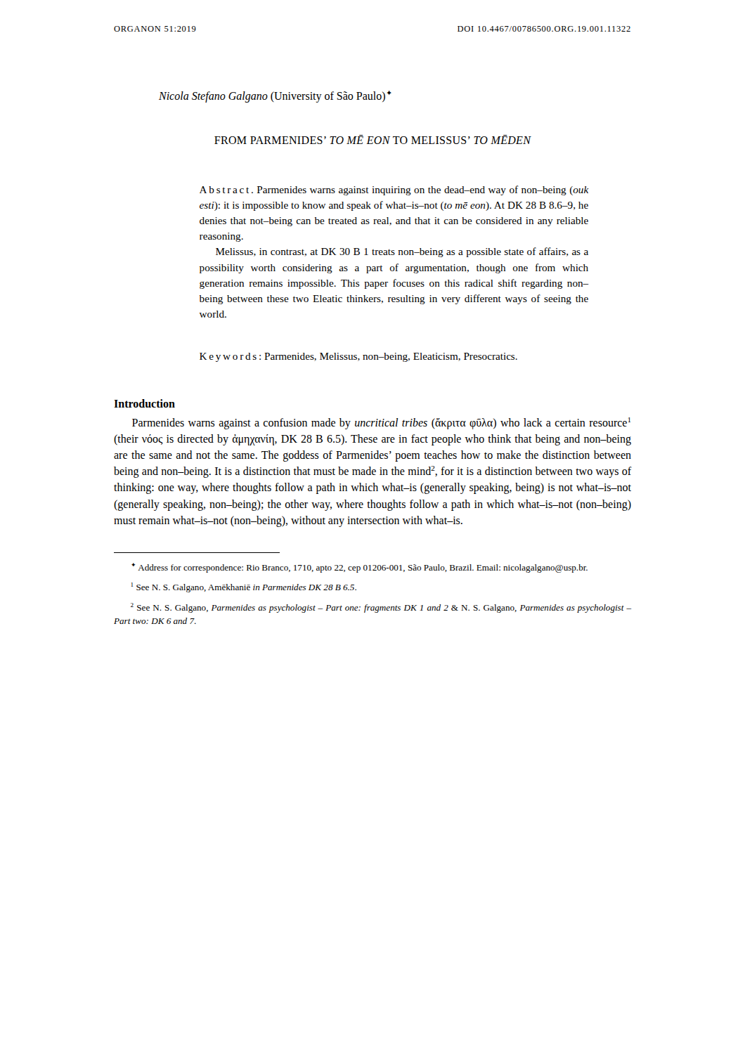ORGANON 51:2019 DOI 10.4467/00786500.ORG.19.001.11322
Nicola Stefano Galgano (University of São Paulo)✦
FROM PARMENIDES’ TO MĒ EON TO MELISSUS’ TO MĒDEN
Abstract. Parmenides warns against inquiring on the dead–end way of non–being (ouk esti): it is impossible to know and speak of what–is–not (to mē eon). At DK 28 B 8.6–9, he denies that not–being can be treated as real, and that it can be considered in any reliable reasoning.
Melissus, in contrast, at DK 30 B 1 treats non–being as a possible state of affairs, as a possibility worth considering as a part of argumentation, though one from which generation remains impossible. This paper focuses on this radical shift regarding non–being between these two Eleatic thinkers, resulting in very different ways of seeing the world.
Keywords: Parmenides, Melissus, non–being, Eleaticism, Presocratics.
Introduction
Parmenides warns against a confusion made by uncritical tribes (ἄκριτα φῦλα) who lack a certain resource1 (their νόος is directed by ἀμηχανίη, DK 28 B 6.5). These are in fact people who think that being and non–being are the same and not the same. The goddess of Parmenides’ poem teaches how to make the distinction between being and non–being. It is a distinction that must be made in the mind2, for it is a distinction between two ways of thinking: one way, where thoughts follow a path in which what–is (generally speaking, being) is not what–is–not (generally speaking, non–being); the other way, where thoughts follow a path in which what–is–not (non–being) must remain what–is–not (non–being), without any intersection with what–is.
✦ Address for correspondence: Rio Branco, 1710, apto 22, cep 01206-001, São Paulo, Brazil. Email: nicolagalgano@usp.br.
1 See N. S. Galgano, Amēkhaniē in Parmenides DK 28 B 6.5.
2 See N. S. Galgano, Parmenides as psychologist – Part one: fragments DK 1 and 2 & N. S. Galgano, Parmenides as psychologist – Part two: DK 6 and 7.